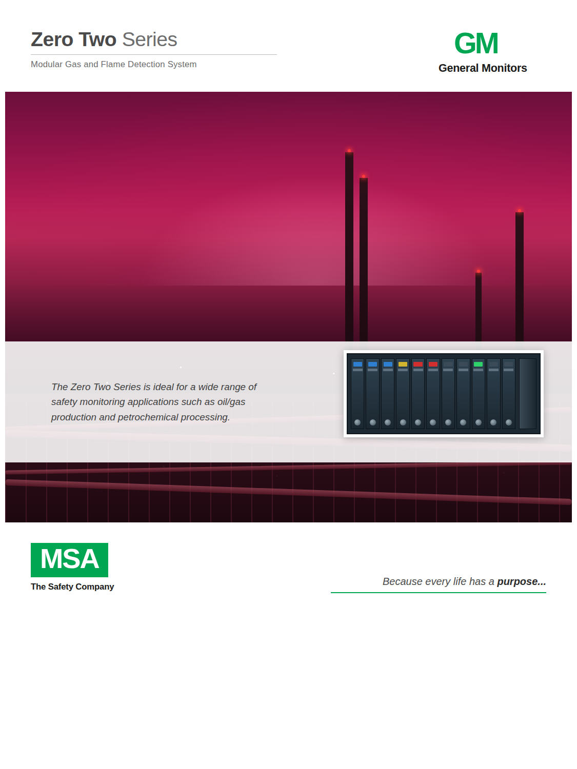Zero Two Series
Modular Gas and Flame Detection System
GM
General Monitors
The Zero Two Series is ideal for a wide range of safety monitoring applications such as oil/gas production and petrochemical processing.
MSA
The Safety Company
Because every life has a purpose...